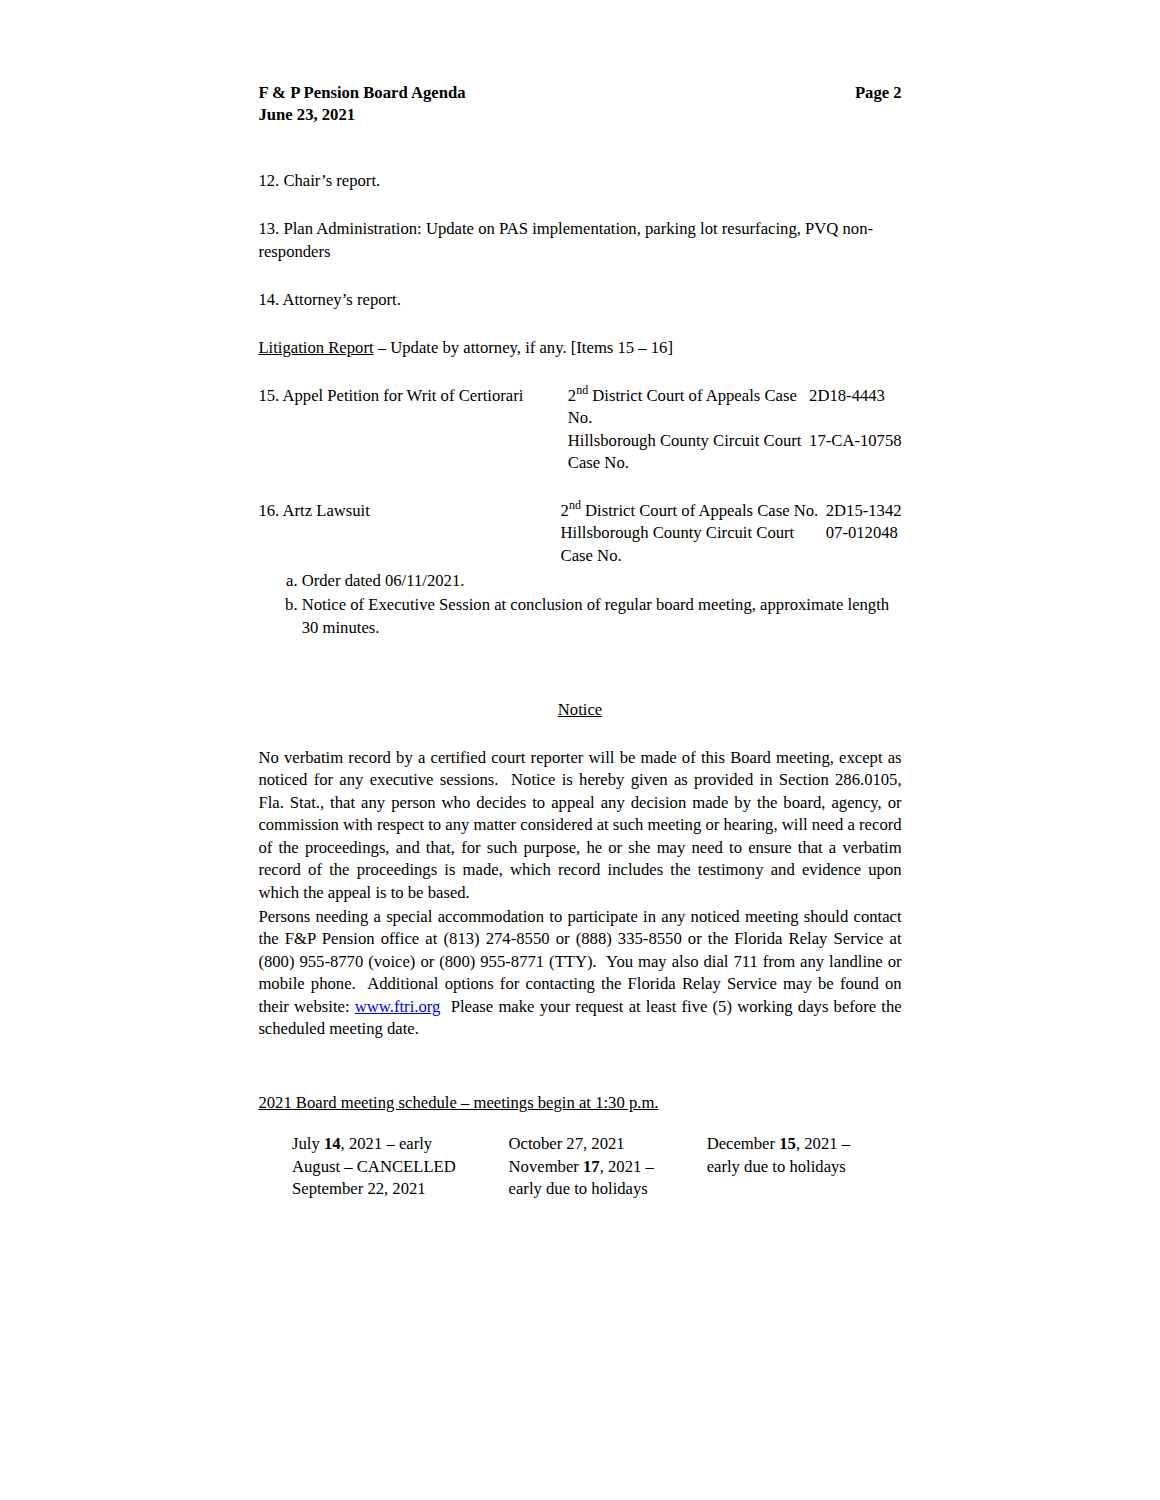F & P Pension Board Agenda
June 23, 2021
Page 2
12. Chair’s report.
13. Plan Administration: Update on PAS implementation, parking lot resurfacing, PVQ non-responders
14. Attorney’s report.
Litigation Report – Update by attorney, if any. [Items 15 – 16]
| 15. Appel Petition for Writ of Certiorari | 2 nd District Court of Appeals Case No. | 2D18-4443 |
| | Hillsborough County Circuit Court Case No. | 17-CA-10758 |
| 16. Artz Lawsuit | 2 nd District Court of Appeals Case No. | 2D15-1342 |
| | Hillsborough County Circuit Court Case No. | 07-012048 |
Order dated 06/11/2021.
Notice of Executive Session at conclusion of regular board meeting, approximate length 30 minutes.
Notice
No verbatim record by a certified court reporter will be made of this Board meeting, except as noticed for any executive sessions. Notice is hereby given as provided in Section 286.0105, Fla. Stat., that any person who decides to appeal any decision made by the board, agency, or commission with respect to any matter considered at such meeting or hearing, will need a record of the proceedings, and that, for such purpose, he or she may need to ensure that a verbatim record of the proceedings is made, which record includes the testimony and evidence upon which the appeal is to be based.
Persons needing a special accommodation to participate in any noticed meeting should contact the F&P Pension office at (813) 274-8550 or (888) 335-8550 or the Florida Relay Service at (800) 955-8770 (voice) or (800) 955-8771 (TTY). You may also dial 711 from any landline or mobile phone. Additional options for contacting the Florida Relay Service may be found on their website: www.ftri.org Please make your request at least five (5) working days before the scheduled meeting date.
2021 Board meeting schedule – meetings begin at 1:30 p.m.
| July 14 , 2021 – early | October 27, 2021 | December 15 , 2021 – |
| August – CANCELLED | November 17 , 2021 – | early due to holidays |
| September 22, 2021 | early due to holidays | |